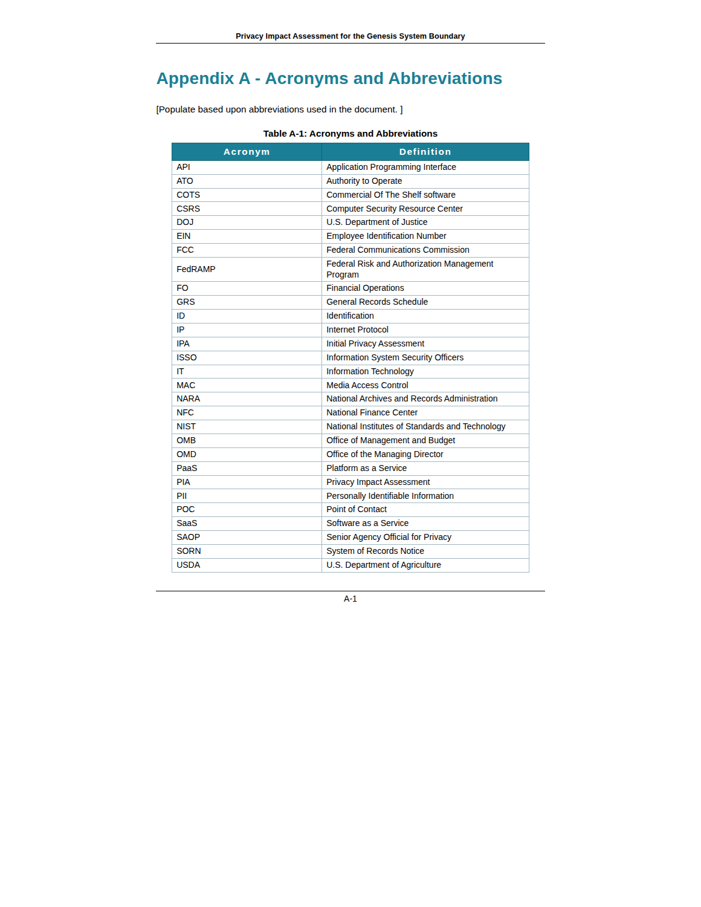Privacy Impact Assessment for the Genesis System Boundary
Appendix A - Acronyms and Abbreviations
[Populate based upon abbreviations used in the document. ]
Table A-1: Acronyms and Abbreviations
| Acronym | Definition |
| --- | --- |
| API | Application Programming Interface |
| ATO | Authority to Operate |
| COTS | Commercial Of The Shelf software |
| CSRS | Computer Security Resource Center |
| DOJ | U.S. Department of Justice |
| EIN | Employee Identification Number |
| FCC | Federal Communications Commission |
| FedRAMP | Federal Risk and Authorization Management Program |
| FO | Financial Operations |
| GRS | General Records Schedule |
| ID | Identification |
| IP | Internet Protocol |
| IPA | Initial Privacy Assessment |
| ISSO | Information System Security Officers |
| IT | Information Technology |
| MAC | Media Access Control |
| NARA | National Archives and Records Administration |
| NFC | National Finance Center |
| NIST | National Institutes of Standards and Technology |
| OMB | Office of Management and Budget |
| OMD | Office of the Managing Director |
| PaaS | Platform as a Service |
| PIA | Privacy Impact Assessment |
| PII | Personally Identifiable Information |
| POC | Point of Contact |
| SaaS | Software as a Service |
| SAOP | Senior Agency Official for Privacy |
| SORN | System of Records Notice |
| USDA | U.S. Department of Agriculture |
A-1